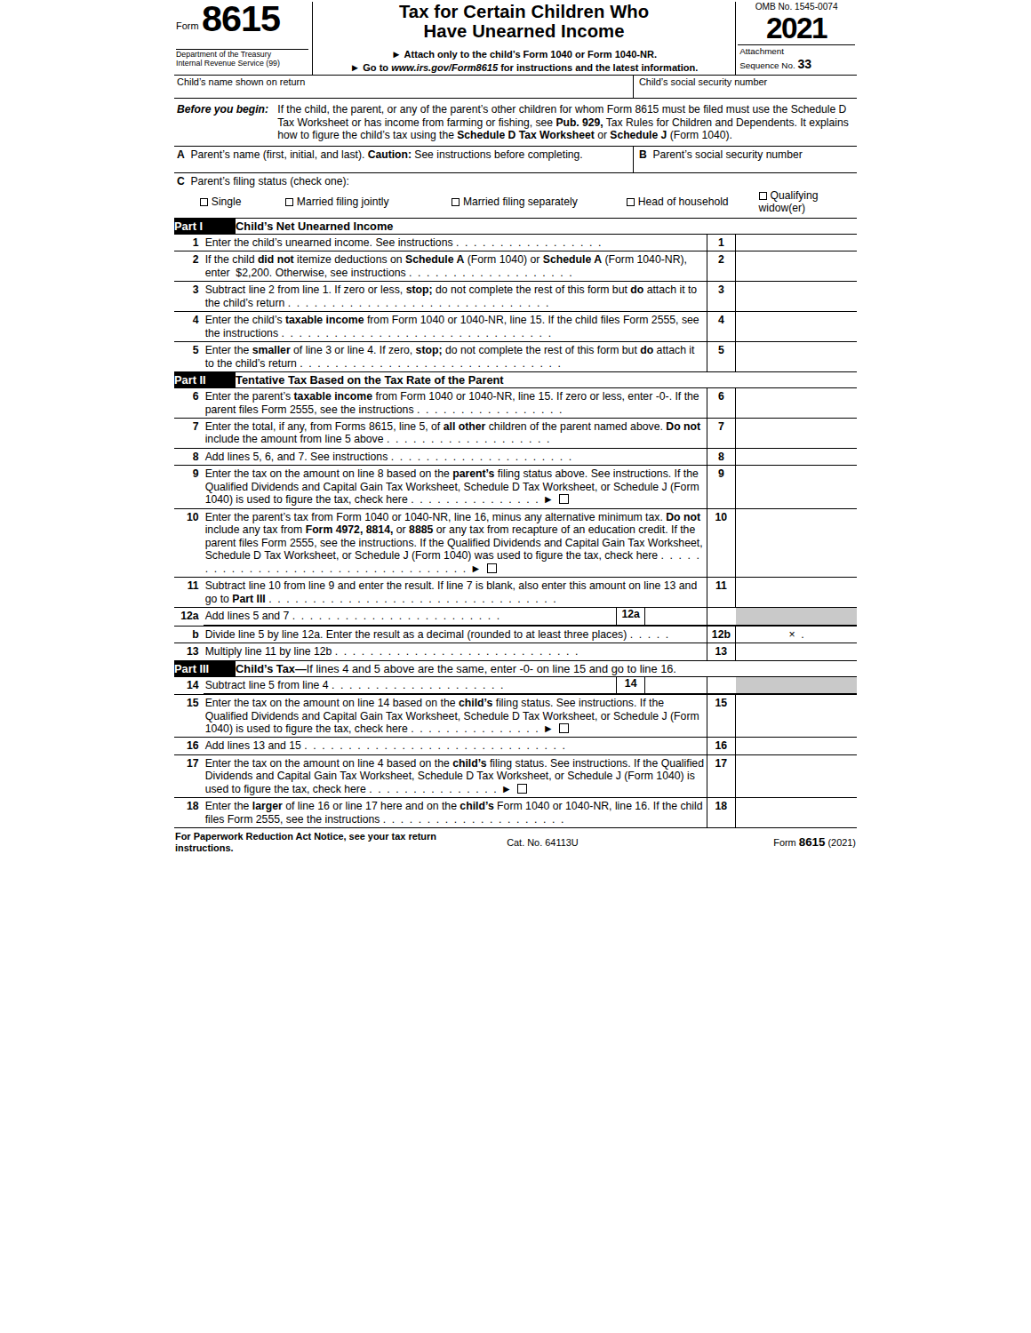| Form 8615 Department of the Treasury Internal Revenue Service (99) | Tax for Certain Children Who Have Unearned Income ► Attach only to the child’s Form 1040 or Form 1040-NR. ► Go to www.irs.gov/Form8615 for instructions and the latest information. | OMB No. 1545-0074 2021 Attachment Sequence No. 33 |
| Child’s name shown on return | Child’s social security number |
| Before you begin: | If the child, the parent, or any of the parent’s other children for whom Form 8615 must be filed must use the Schedule D Tax Worksheet or has income from farming or fishing, see Pub. 929, Tax Rules for Children and Dependents. It explains how to figure the child’s tax using the Schedule D Tax Worksheet or Schedule J (Form 1040). |
| A Parent’s name (first, initial, and last). Caution: See instructions before completing. | B Parent’s social security number |
| C Parent’s filing status (check one): |
| Single | Married filing jointly | Married filing separately | Head of household | Qualifying widow(er) |
| Part I | Child’s Net Unearned Income |
| 1 | Enter the child’s unearned income. See instructions . . . . . . . . . . . . . . . . . | 1 | |
| 2 | If the child did not itemize deductions on Schedule A (Form 1040) or Schedule A (Form 1040-NR), enter $2,200. Otherwise, see instructions . . . . . . . . . . . . . . . . . . . | 2 | |
| 3 | Subtract line 2 from line 1. If zero or less, stop; do not complete the rest of this form but do attach it to the child’s return . . . . . . . . . . . . . . . . . . . . . . . . . . . . . . | 3 | |
| 4 | Enter the child’s taxable income from Form 1040 or 1040-NR, line 15. If the child files Form 2555, see the instructions . . . . . . . . . . . . . . . . . . . . . . . . . . . . . . . | 4 | |
| 5 | Enter the smaller of line 3 or line 4. If zero, stop; do not complete the rest of this form but do attach it to the child’s return . . . . . . . . . . . . . . . . . . . . . . . . . . . . . . | 5 | |
| Part II | Tentative Tax Based on the Tax Rate of the Parent |
| 6 | Enter the parent’s taxable income from Form 1040 or 1040-NR, line 15. If zero or less, enter -0-. If the parent files Form 2555, see the instructions . . . . . . . . . . . . . . . . . | 6 | |
| 7 | Enter the total, if any, from Forms 8615, line 5, of all other children of the parent named above. Do not include the amount from line 5 above . . . . . . . . . . . . . . . . . . . | 7 | |
| 8 | Add lines 5, 6, and 7. See instructions . . . . . . . . . . . . . . . . . . . . . | 8 | |
| 9 | Enter the tax on the amount on line 8 based on the parent’s filing status above. See instructions. If the Qualified Dividends and Capital Gain Tax Worksheet, Schedule D Tax Worksheet, or Schedule J (Form 1040) is used to figure the tax, check here . . . . . . . . . . . . . . . ► | 9 | |
| 10 | Enter the parent’s tax from Form 1040 or 1040-NR, line 16, minus any alternative minimum tax. Do not include any tax from Form 4972, 8814, or 8885 or any tax from recapture of an education credit. If the parent files Form 2555, see the instructions. If the Qualified Dividends and Capital Gain Tax Worksheet, Schedule D Tax Worksheet, or Schedule J (Form 1040) was used to figure the tax, check here . . . . . . . . . . . . . . . . . . . . . . . . . . . . . . . . . . . ► | 10 | |
| 11 | Subtract line 10 from line 9 and enter the result. If line 7 is blank, also enter this amount on line 13 and go to Part III . . . . . . . . . . . . . . . . . . . . . . . . . . . . . . . . . | 11 | |
| 12a | / Add lines 5 and 7 . . . . . . . . . . . . . . . . . . . . . . . . / 12a / / / / |
| b | Divide line 5 by line 12a. Enter the result as a decimal (rounded to at least three places) . . . . . | 12b | × . |
| 13 | Multiply line 11 by line 12b . . . . . . . . . . . . . . . . . . . . . . . . . . . . | 13 | |
| Part III | Child’s Tax— If lines 4 and 5 above are the same, enter -0- on line 15 and go to line 16. |
| 14 | / Subtract line 5 from line 4 . . . . . . . . . . . . . . . . . . . . / 14 / / / / |
| 15 | Enter the tax on the amount on line 14 based on the child’s filing status. See instructions. If the Qualified Dividends and Capital Gain Tax Worksheet, Schedule D Tax Worksheet, or Schedule J (Form 1040) is used to figure the tax, check here . . . . . . . . . . . . . . . ► | 15 | |
| 16 | Add lines 13 and 15 . . . . . . . . . . . . . . . . . . . . . . . . . . . . . . | 16 | |
| 17 | Enter the tax on the amount on line 4 based on the child’s filing status. See instructions. If the Qualified Dividends and Capital Gain Tax Worksheet, Schedule D Tax Worksheet, or Schedule J (Form 1040) is used to figure the tax, check here . . . . . . . . . . . . . . . ► | 17 | |
| 18 | Enter the larger of line 16 or line 17 here and on the child’s Form 1040 or 1040-NR, line 16. If the child files Form 2555, see the instructions . . . . . . . . . . . . . . . . . . . . . | 18 | |
| For Paperwork Reduction Act Notice, see your tax return instructions. | Cat. No. 64113U | Form 8615 (2021) |